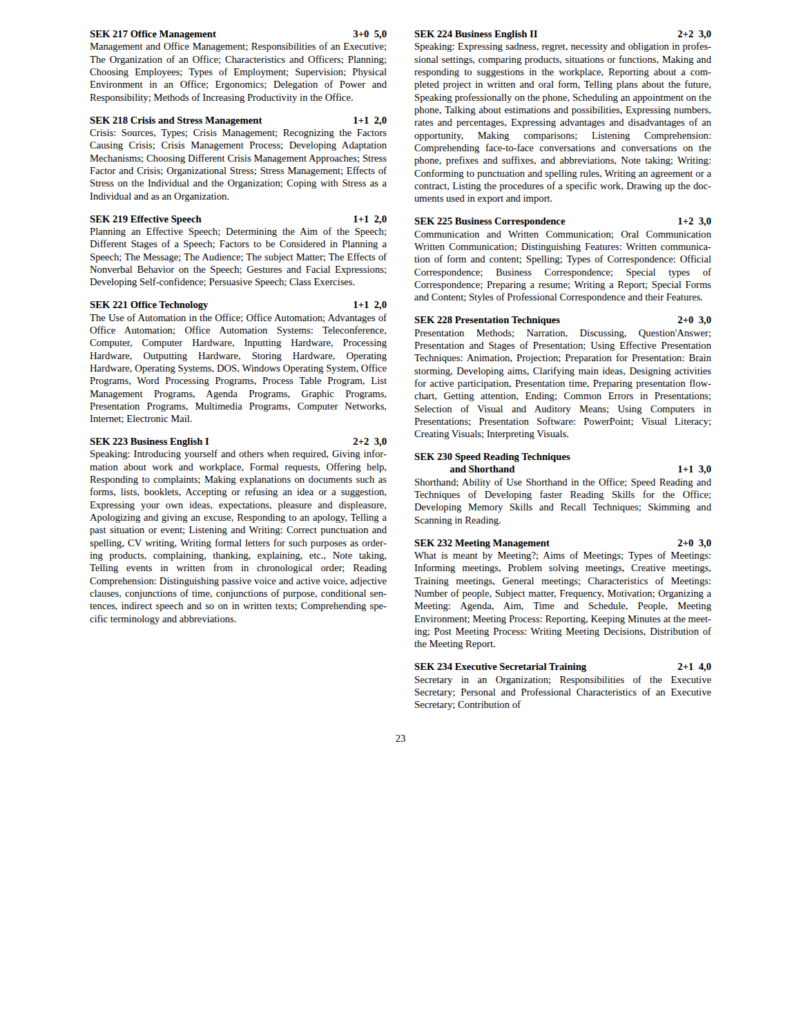SEK 217 Office Management 3+0 5,0
Management and Office Management; Responsibilities of an Executive; The Organization of an Office; Characteristics and Officers; Planning; Choosing Employees; Types of Employment; Supervision; Physical Environment in an Office; Ergonomics; Delegation of Power and Responsibility; Methods of Increasing Productivity in the Office.
SEK 218 Crisis and Stress Management 1+1 2,0
Crisis: Sources, Types; Crisis Management; Recognizing the Factors Causing Crisis; Crisis Management Process; Developing Adaptation Mechanisms; Choosing Different Crisis Management Approaches; Stress Factor and Crisis; Organizational Stress; Stress Management; Effects of Stress on the Individual and the Organization; Coping with Stress as a Individual and as an Organization.
SEK 219 Effective Speech 1+1 2,0
Planning an Effective Speech; Determining the Aim of the Speech; Different Stages of a Speech; Factors to be Considered in Planning a Speech; The Message; The Audience; The subject Matter; The Effects of Nonverbal Behavior on the Speech; Gestures and Facial Expressions; Developing Self-confidence; Persuasive Speech; Class Exercises.
SEK 221 Office Technology 1+1 2,0
The Use of Automation in the Office; Office Automation; Advantages of Office Automation; Office Automation Systems: Teleconference, Computer, Computer Hardware, Inputting Hardware, Processing Hardware, Outputting Hardware, Storing Hardware, Operating Hardware, Operating Systems, DOS, Windows Operating System, Office Programs, Word Processing Programs, Process Table Program, List Management Programs, Agenda Programs, Graphic Programs, Presentation Programs, Multimedia Programs, Computer Networks, Internet; Electronic Mail.
SEK 223 Business English I 2+2 3,0
Speaking: Introducing yourself and others when required, Giving information about work and workplace, Formal requests, Offering help, Responding to complaints; Making explanations on documents such as forms, lists, booklets, Accepting or refusing an idea or a suggestion, Expressing your own ideas, expectations, pleasure and displeasure, Apologizing and giving an excuse, Responding to an apology, Telling a past situation or event; Listening and Writing: Correct punctuation and spelling, CV writing, Writing formal letters for such purposes as ordering products, complaining, thanking, explaining, etc., Note taking, Telling events in written from in chronological order; Reading Comprehension: Distinguishing passive voice and active voice, adjective clauses, conjunctions of time, conjunctions of purpose, conditional sentences, indirect speech and so on in written texts; Comprehending specific terminology and abbreviations.
SEK 224 Business English II 2+2 3,0
Speaking: Expressing sadness, regret, necessity and obligation in professional settings, comparing products, situations or functions, Making and responding to suggestions in the workplace, Reporting about a completed project in written and oral form, Telling plans about the future, Speaking professionally on the phone, Scheduling an appointment on the phone, Talking about estimations and possibilities, Expressing numbers, rates and percentages, Expressing advantages and disadvantages of an opportunity, Making comparisons; Listening Comprehension: Comprehending face-to-face conversations and conversations on the phone, prefixes and suffixes, and abbreviations, Note taking; Writing: Conforming to punctuation and spelling rules, Writing an agreement or a contract, Listing the procedures of a specific work, Drawing up the documents used in export and import.
SEK 225 Business Correspondence 1+2 3,0
Communication and Written Communication; Oral Communication Written Communication; Distinguishing Features: Written communication of form and content; Spelling; Types of Correspondence: Official Correspondence; Business Correspondence; Special types of Correspondence; Preparing a resume; Writing a Report; Special Forms and Content; Styles of Professional Correspondence and their Features.
SEK 228 Presentation Techniques 2+0 3,0
Presentation Methods; Narration, Discussing, Question'Answer; Presentation and Stages of Presentation; Using Effective Presentation Techniques: Animation, Projection; Preparation for Presentation: Brain storming, Developing aims, Clarifying main ideas, Designing activities for active participation, Presentation time, Preparing presentation flowchart, Getting attention, Ending; Common Errors in Presentations; Selection of Visual and Auditory Means; Using Computers in Presentations; Presentation Software: PowerPoint; Visual Literacy; Creating Visuals; Interpreting Visuals.
SEK 230 Speed Reading Techniques
and Shorthand 1+1 3,0
Shorthand; Ability of Use Shorthand in the Office; Speed Reading and Techniques of Developing faster Reading Skills for the Office; Developing Memory Skills and Recall Techniques; Skimming and Scanning in Reading.
SEK 232 Meeting Management 2+0 3,0
What is meant by Meeting?; Aims of Meetings; Types of Meetings: Informing meetings, Problem solving meetings, Creative meetings, Training meetings, General meetings; Characteristics of Meetings: Number of people, Subject matter, Frequency, Motivation; Organizing a Meeting: Agenda, Aim, Time and Schedule, People, Meeting Environment; Meeting Process: Reporting, Keeping Minutes at the meeting; Post Meeting Process: Writing Meeting Decisions, Distribution of the Meeting Report.
SEK 234 Executive Secretarial Training 2+1 4,0
Secretary in an Organization; Responsibilities of the Executive Secretary; Personal and Professional Characteristics of an Executive Secretary; Contribution of
23